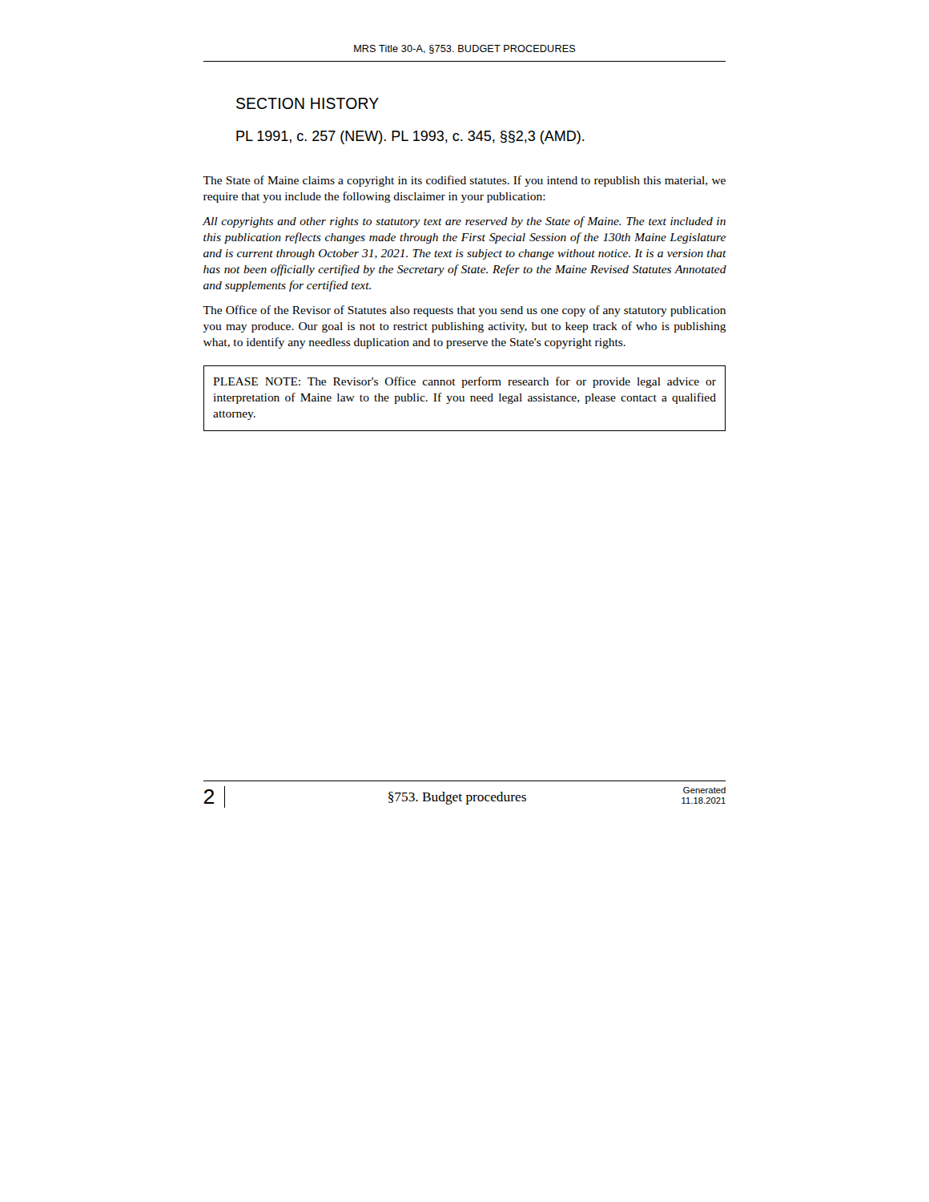MRS Title 30-A, §753. BUDGET PROCEDURES
SECTION HISTORY
PL 1991, c. 257 (NEW). PL 1993, c. 345, §§2,3 (AMD).
The State of Maine claims a copyright in its codified statutes. If you intend to republish this material, we require that you include the following disclaimer in your publication:
All copyrights and other rights to statutory text are reserved by the State of Maine. The text included in this publication reflects changes made through the First Special Session of the 130th Maine Legislature and is current through October 31, 2021. The text is subject to change without notice. It is a version that has not been officially certified by the Secretary of State. Refer to the Maine Revised Statutes Annotated and supplements for certified text.
The Office of the Revisor of Statutes also requests that you send us one copy of any statutory publication you may produce. Our goal is not to restrict publishing activity, but to keep track of who is publishing what, to identify any needless duplication and to preserve the State's copyright rights.
PLEASE NOTE: The Revisor's Office cannot perform research for or provide legal advice or interpretation of Maine law to the public. If you need legal assistance, please contact a qualified attorney.
2
§753. Budget procedures
Generated 11.18.2021